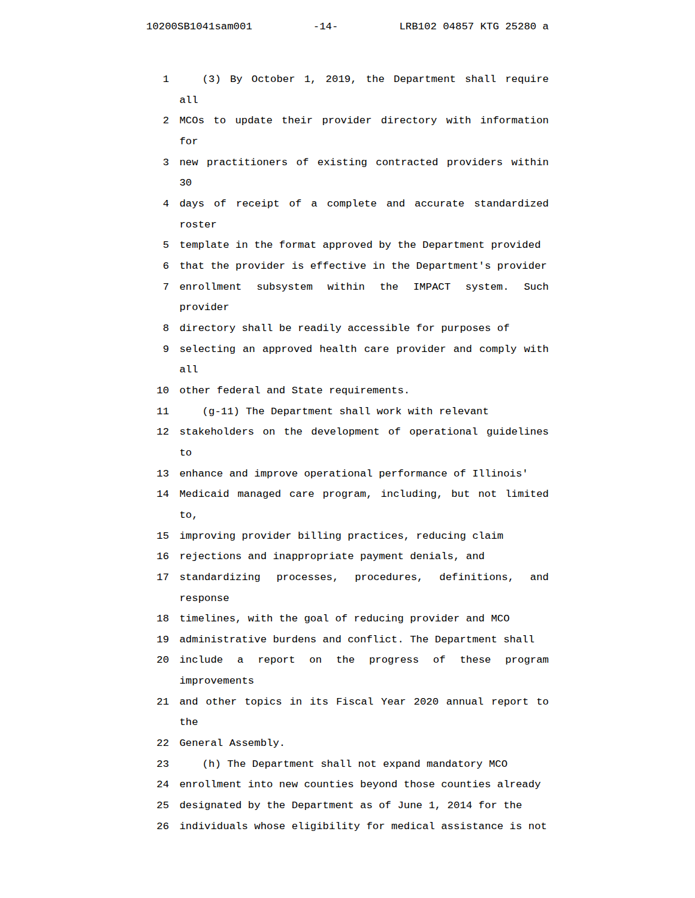10200SB1041sam001 -14- LRB102 04857 KTG 25280 a
(3) By October 1, 2019, the Department shall require all
MCOs to update their provider directory with information for
new practitioners of existing contracted providers within 30
days of receipt of a complete and accurate standardized roster
template in the format approved by the Department provided
that the provider is effective in the Department's provider
enrollment subsystem within the IMPACT system. Such provider
directory shall be readily accessible for purposes of
selecting an approved health care provider and comply with all
other federal and State requirements.
(g-11) The Department shall work with relevant
stakeholders on the development of operational guidelines to
enhance and improve operational performance of Illinois'
Medicaid managed care program, including, but not limited to,
improving provider billing practices, reducing claim
rejections and inappropriate payment denials, and
standardizing processes, procedures, definitions, and response
timelines, with the goal of reducing provider and MCO
administrative burdens and conflict. The Department shall
include a report on the progress of these program improvements
and other topics in its Fiscal Year 2020 annual report to the
General Assembly.
(h) The Department shall not expand mandatory MCO
enrollment into new counties beyond those counties already
designated by the Department as of June 1, 2014 for the
individuals whose eligibility for medical assistance is not